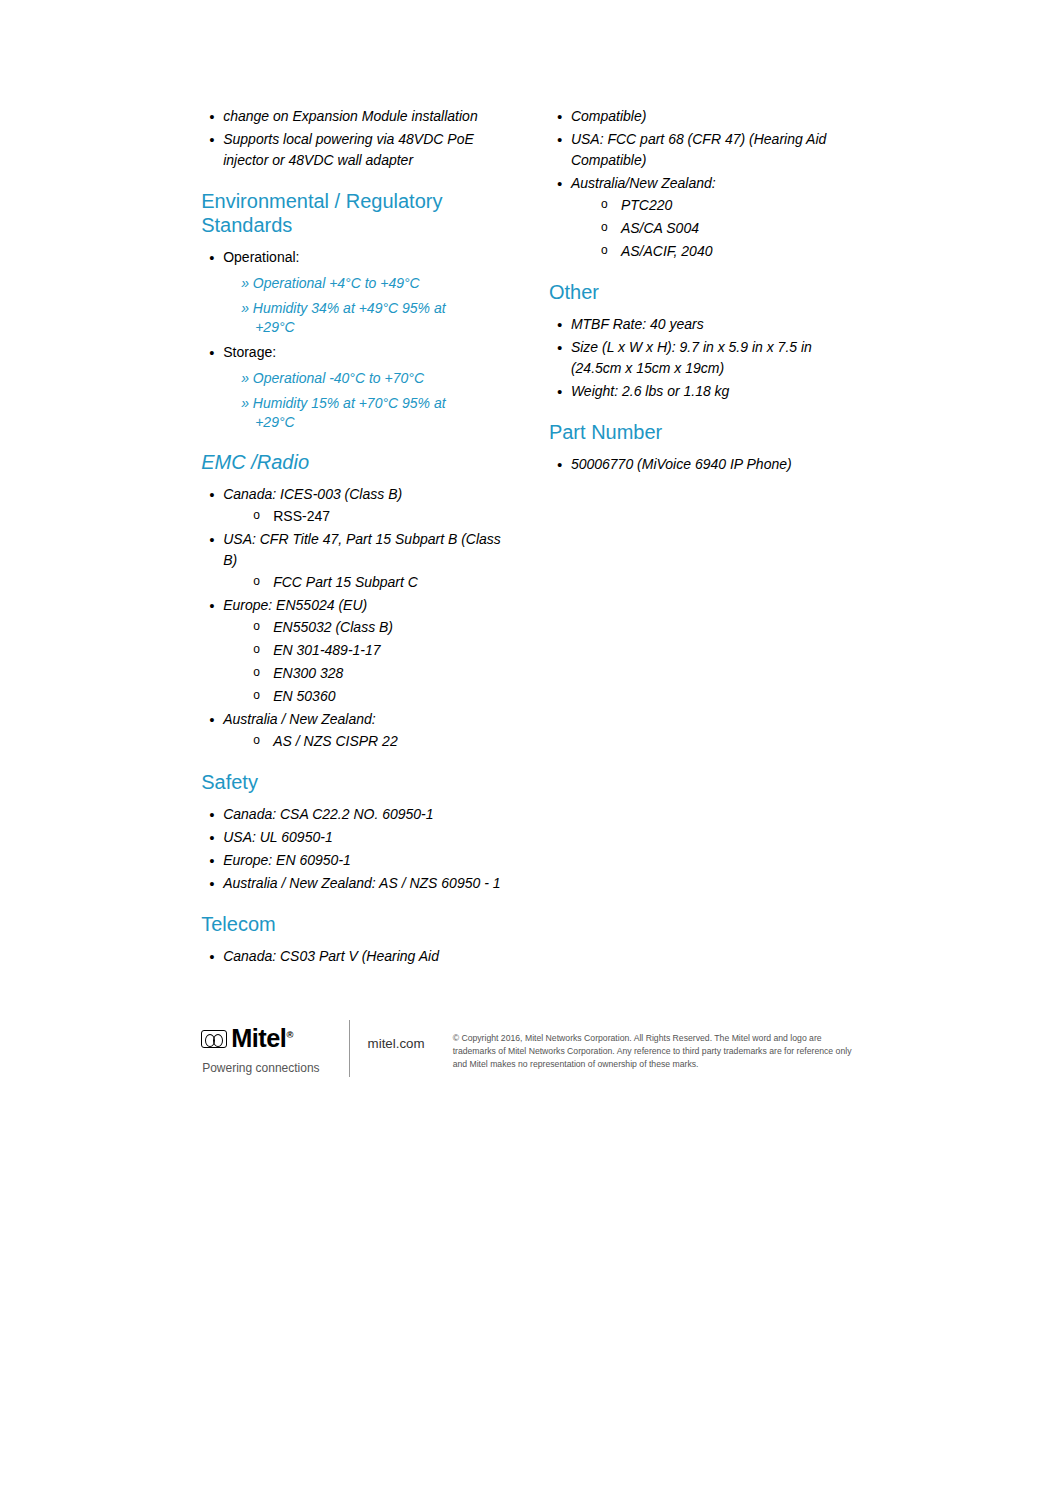change on Expansion Module installation
Supports local powering via 48VDC PoE injector or 48VDC wall adapter
Environmental / Regulatory Standards
Operational:
» Operational +4°C to +49°C » Humidity 34% at +49°C 95% at +29°C
Storage:
» Operational -40°C to +70°C » Humidity 15% at +70°C 95% at +29°C
EMC /Radio
Canada: ICES-003 (Class B)
RSS-247
USA: CFR Title 47, Part 15 Subpart B (Class B)
FCC Part 15 Subpart C
Europe: EN55024 (EU)
EN55032 (Class B)
EN 301-489-1-17
EN300 328
EN 50360
Australia / New Zealand:
AS / NZS CISPR 22
Safety
Canada: CSA C22.2 NO. 60950-1
USA: UL 60950-1
Europe: EN 60950-1
Australia / New Zealand: AS / NZS 60950 - 1
Telecom
Canada: CS03 Part V (Hearing Aid
Compatible)
USA: FCC part 68 (CFR 47) (Hearing Aid Compatible)
Australia/New Zealand:
PTC220
AS/CA S004
AS/ACIF, 2040
Other
MTBF Rate: 40 years
Size (L x W x H): 9.7 in x 5.9 in x 7.5 in (24.5cm x 15cm x 19cm)
Weight: 2.6 lbs or 1.18 kg
Part Number
50006770 (MiVoice 6940 IP Phone)
Mitel®
Powering connections
mitel.com
© Copyright 2016, Mitel Networks Corporation. All Rights Reserved. The Mitel word and logo are trademarks of Mitel Networks Corporation. Any reference to third party trademarks are for reference only and Mitel makes no representation of ownership of these marks.